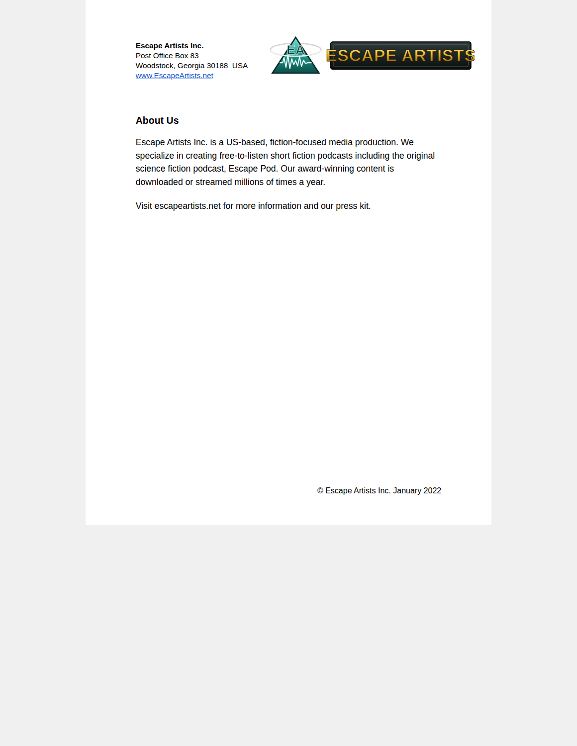Escape Artists Inc.
Post Office Box 83
Woodstock, Georgia 30188 USA
www.EscapeArtists.net
EA ESCAPE ARTISTS
About Us
Escape Artists Inc. is a US-based, fiction-focused media production. We specialize in creating free-to-listen short fiction podcasts including the original science fiction podcast, Escape Pod. Our award-winning content is downloaded or streamed millions of times a year.
Visit escapeartists.net for more information and our press kit.
© Escape Artists Inc. January 2022